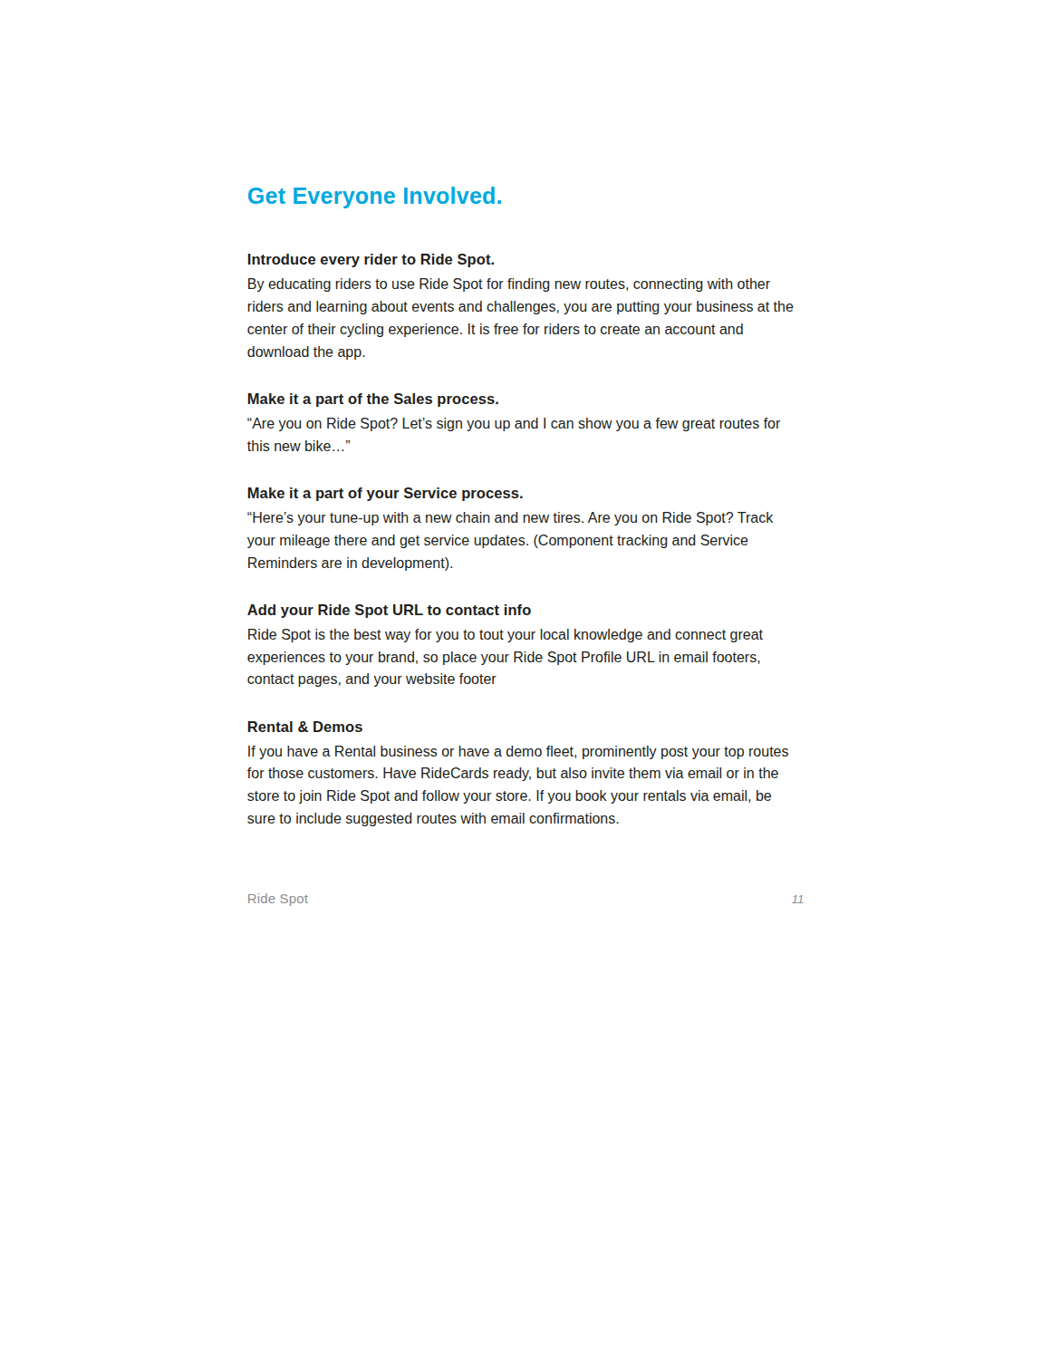Get Everyone Involved.
Introduce every rider to Ride Spot.
By educating riders to use Ride Spot for finding new routes, connecting with other riders and learning about events and challenges, you are putting your business at the center of their cycling experience. It is free for riders to create an account and download the app.
Make it a part of the Sales process.
“Are you on Ride Spot? Let’s sign you up and I can show you a few great routes for this new bike…”
Make it a part of your Service process.
“Here’s your tune-up with a new chain and new tires. Are you on Ride Spot? Track your mileage there and get service updates. (Component tracking and Service Reminders are in development).
Add your Ride Spot URL to contact info
Ride Spot is the best way for you to tout your local knowledge and connect great experiences to your brand, so place your Ride Spot Profile URL in email footers, contact pages, and your website footer
Rental & Demos
If you have a Rental business or have a demo fleet, prominently post your top routes for those customers. Have RideCards ready, but also invite them via email or in the store to join Ride Spot and follow your store. If you book your rentals via email, be sure to include suggested routes with email confirmations.
Ride Spot 11